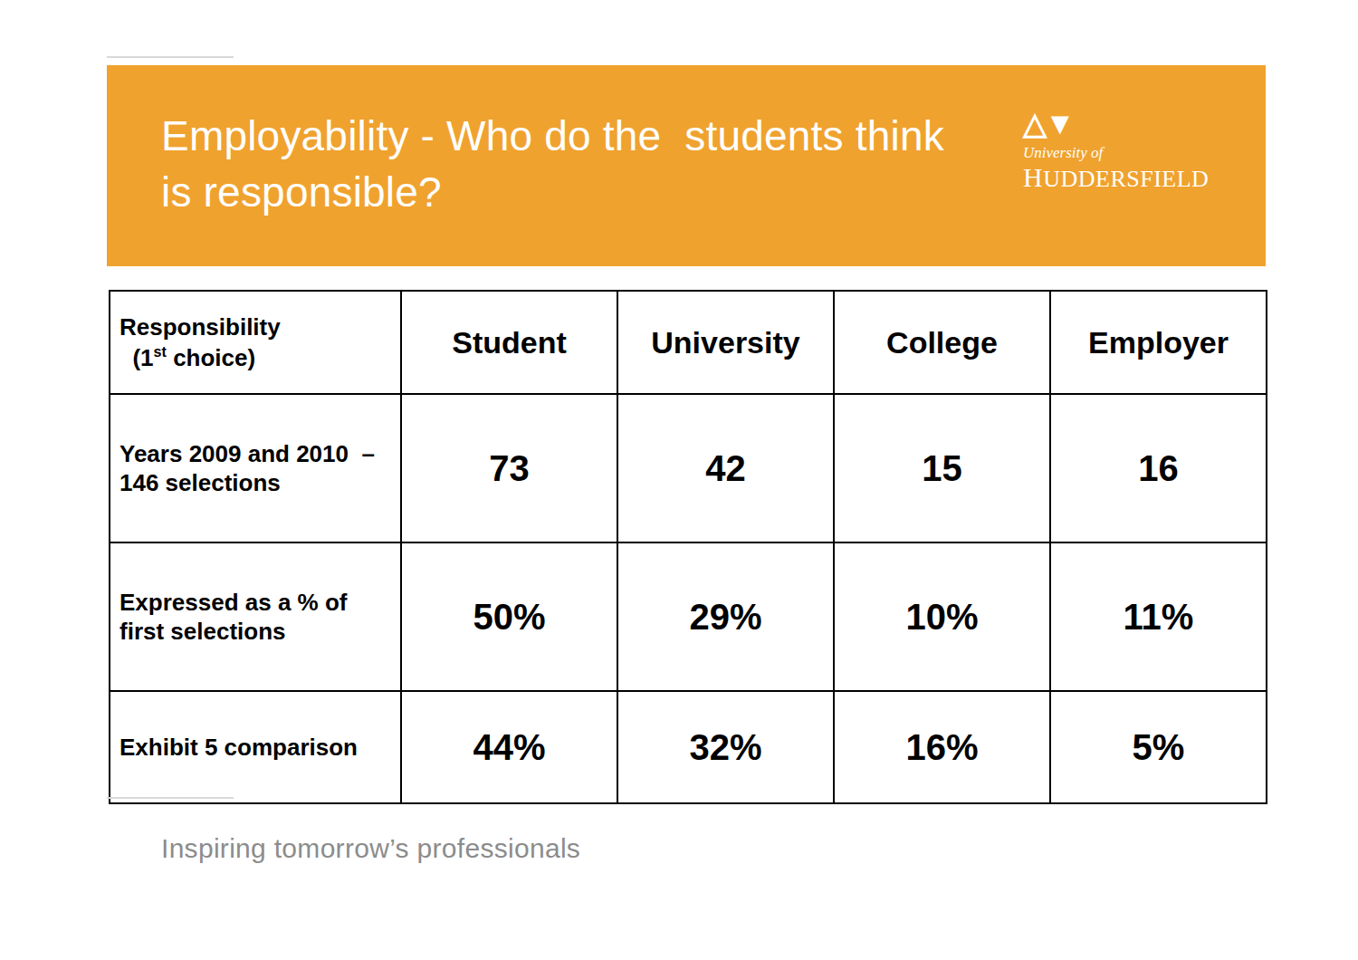Employability - Who do the students think is responsible?
△▼
University of
HUDDERSFIELD
| Responsibility (1 st choice) | Student | University | College | Employer |
| --- | --- | --- | --- | --- |
| Years 2009 and 2010 – 146 selections | 73 | 42 | 15 | 16 |
| Expressed as a % of first selections | 50% | 29% | 10% | 11% |
| Exhibit 5 comparison | 44% | 32% | 16% | 5% |
Inspiring tomorrow’s professionals